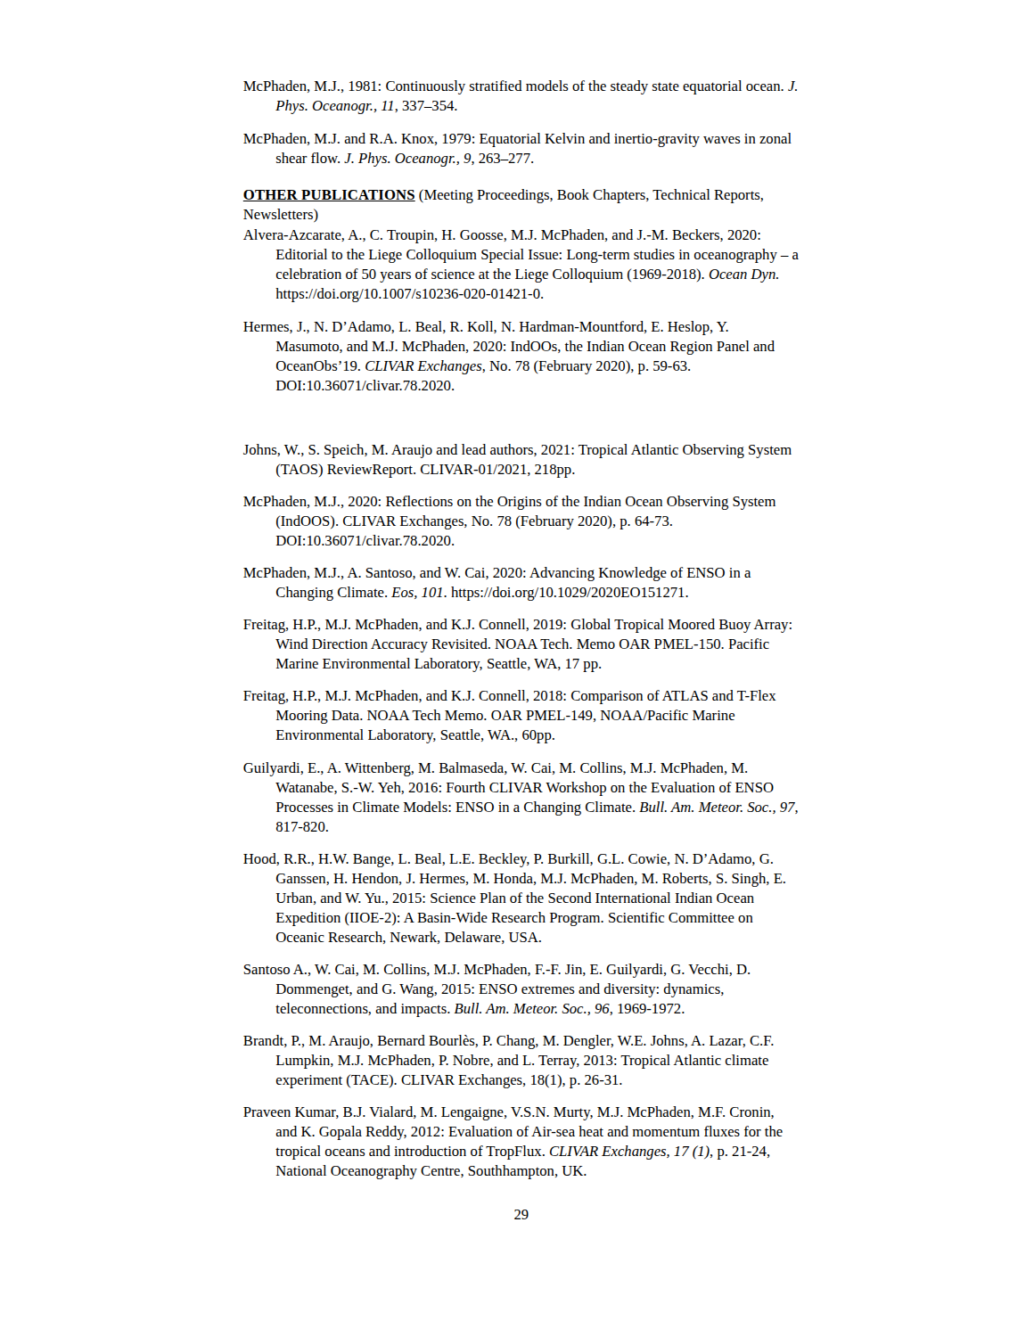McPhaden, M.J., 1981: Continuously stratified models of the steady state equatorial ocean. J. Phys. Oceanogr., 11, 337–354.
McPhaden, M.J. and R.A. Knox, 1979: Equatorial Kelvin and inertio-gravity waves in zonal shear flow. J. Phys. Oceanogr., 9, 263–277.
OTHER PUBLICATIONS (Meeting Proceedings, Book Chapters, Technical Reports, Newsletters)
Alvera-Azcarate, A., C. Troupin, H. Goosse, M.J. McPhaden, and J.-M. Beckers, 2020: Editorial to the Liege Colloquium Special Issue: Long-term studies in oceanography – a celebration of 50 years of science at the Liege Colloquium (1969-2018). Ocean Dyn. https://doi.org/10.1007/s10236-020-01421-0.
Hermes, J., N. D’Adamo, L. Beal, R. Koll, N. Hardman-Mountford, E. Heslop, Y. Masumoto, and M.J. McPhaden, 2020: IndOOs, the Indian Ocean Region Panel and OceanObs’19. CLIVAR Exchanges, No. 78 (February 2020), p. 59-63. DOI:10.36071/clivar.78.2020.
Johns, W., S. Speich, M. Araujo and lead authors, 2021: Tropical Atlantic Observing System (TAOS) ReviewReport. CLIVAR-01/2021, 218pp.
McPhaden, M.J., 2020: Reflections on the Origins of the Indian Ocean Observing System (IndOOS). CLIVAR Exchanges, No. 78 (February 2020), p. 64-73. DOI:10.36071/clivar.78.2020.
McPhaden, M.J., A. Santoso, and W. Cai, 2020: Advancing Knowledge of ENSO in a Changing Climate. Eos, 101. https://doi.org/10.1029/2020EO151271.
Freitag, H.P., M.J. McPhaden, and K.J. Connell, 2019: Global Tropical Moored Buoy Array: Wind Direction Accuracy Revisited. NOAA Tech. Memo OAR PMEL-150. Pacific Marine Environmental Laboratory, Seattle, WA, 17 pp.
Freitag, H.P., M.J. McPhaden, and K.J. Connell, 2018: Comparison of ATLAS and T-Flex Mooring Data. NOAA Tech Memo. OAR PMEL-149, NOAA/Pacific Marine Environmental Laboratory, Seattle, WA., 60pp.
Guilyardi, E., A. Wittenberg, M. Balmaseda, W. Cai, M. Collins, M.J. McPhaden, M. Watanabe, S.-W. Yeh, 2016: Fourth CLIVAR Workshop on the Evaluation of ENSO Processes in Climate Models: ENSO in a Changing Climate. Bull. Am. Meteor. Soc., 97, 817-820.
Hood, R.R., H.W. Bange, L. Beal, L.E. Beckley, P. Burkill, G.L. Cowie, N. D’Adamo, G. Ganssen, H. Hendon, J. Hermes, M. Honda, M.J. McPhaden, M. Roberts, S. Singh, E. Urban, and W. Yu., 2015: Science Plan of the Second International Indian Ocean Expedition (IIOE-2): A Basin-Wide Research Program. Scientific Committee on Oceanic Research, Newark, Delaware, USA.
Santoso A., W. Cai, M. Collins, M.J. McPhaden, F.-F. Jin, E. Guilyardi, G. Vecchi, D. Dommenget, and G. Wang, 2015: ENSO extremes and diversity: dynamics, teleconnections, and impacts. Bull. Am. Meteor. Soc., 96, 1969-1972.
Brandt, P., M. Araujo, Bernard Bourlès, P. Chang, M. Dengler, W.E. Johns, A. Lazar, C.F. Lumpkin, M.J. McPhaden, P. Nobre, and L. Terray, 2013: Tropical Atlantic climate experiment (TACE). CLIVAR Exchanges, 18(1), p. 26-31.
Praveen Kumar, B.J. Vialard, M. Lengaigne, V.S.N. Murty, M.J. McPhaden, M.F. Cronin, and K. Gopala Reddy, 2012: Evaluation of Air-sea heat and momentum fluxes for the tropical oceans and introduction of TropFlux. CLIVAR Exchanges, 17 (1), p. 21-24, National Oceanography Centre, Southhampton, UK.
29